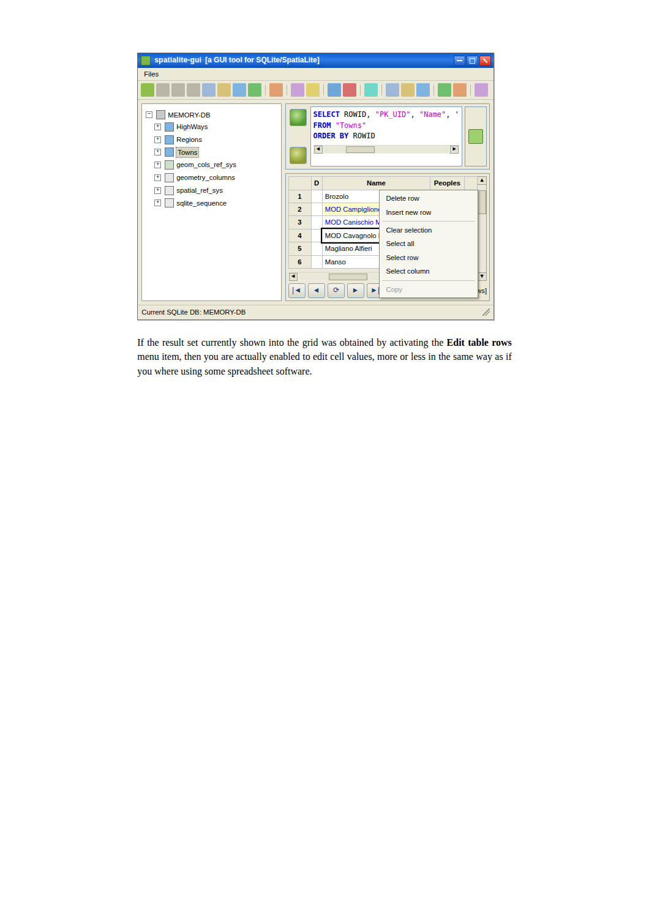spatialite-gui [a GUI tool for SQLite/SpatiaLite]
Files
− MEMORY-DB
+ HighWays
+ Regions
+ Towns
+ geom_cols_ref_sys
+ geometry_columns
+ spatial_ref_sys
+ sqlite_sequence
SELECT ROWID, "PK_UID", "Name", ' FROM "Towns" ORDER BY ROWID
◄ ►
| | D | Name | Peoples | |
| --- | --- | --- | --- | --- |
| 1 | | Brozolo | 435 | ⋮ |
| 2 | | MOD Campiglione-Fenile MOD | 1284 | ⋮ |
| 3 | | MOD Canischio MOD | | ⋮ |
| 4 | | MOD Cavagnolo M | 1 | ⋮ |
| 5 | | Magliano Alfieri | 4 | ⋮ |
| 6 | | Manso | | ⋮ |
◄ ►
▲
▼
|◄ ◄ ⟳ ► ►| [101 rows]
Delete row
Insert new row
Clear selection
Select all
Select row
Select column
Copy
Current SQLite DB: MEMORY-DB
If the result set currently shown into the grid was obtained by activating the Edit table rows menu item, then you are actually enabled to edit cell values, more or less in the same way as if you where using some spreadsheet software.